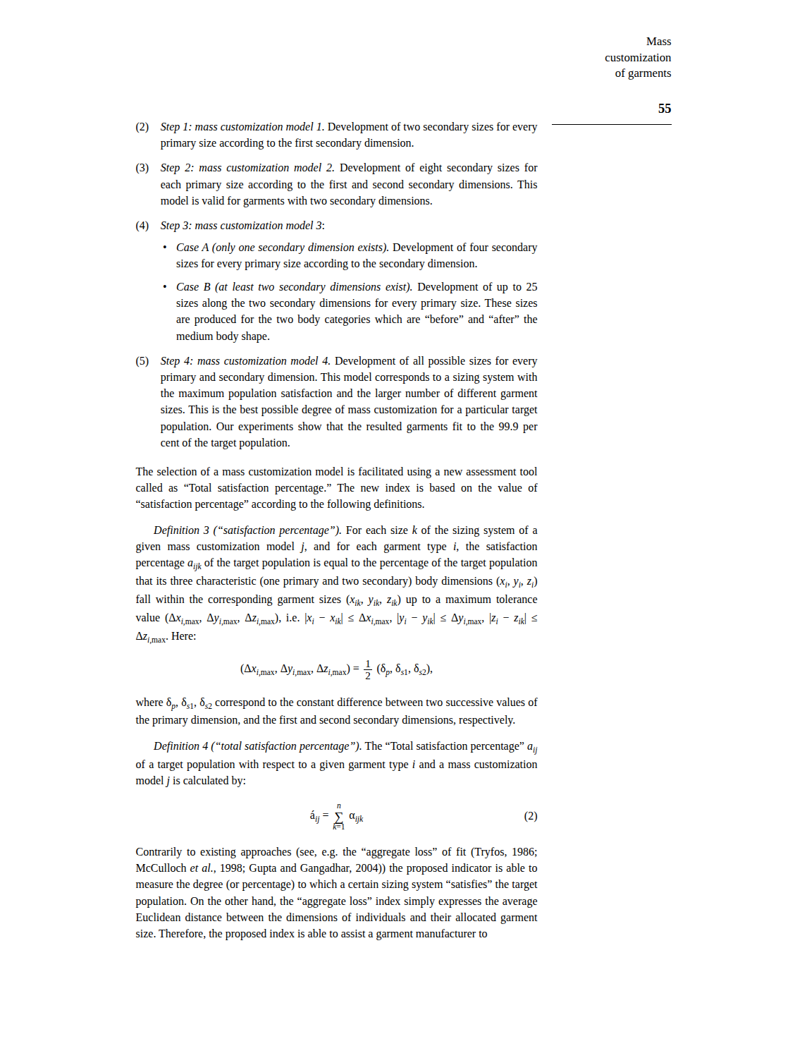Mass
customization
of garments
55
Step 1: mass customization model 1. Development of two secondary sizes for every primary size according to the first secondary dimension.
Step 2: mass customization model 2. Development of eight secondary sizes for each primary size according to the first and second secondary dimensions. This model is valid for garments with two secondary dimensions.
Step 3: mass customization model 3:
Case A (only one secondary dimension exists). Development of four secondary sizes for every primary size according to the secondary dimension.
Case B (at least two secondary dimensions exist). Development of up to 25 sizes along the two secondary dimensions for every primary size. These sizes are produced for the two body categories which are “before” and “after” the medium body shape.
Step 4: mass customization model 4. Development of all possible sizes for every primary and secondary dimension. This model corresponds to a sizing system with the maximum population satisfaction and the larger number of different garment sizes. This is the best possible degree of mass customization for a particular target population. Our experiments show that the resulted garments fit to the 99.9 per cent of the target population.
The selection of a mass customization model is facilitated using a new assessment tool called as “Total satisfaction percentage.” The new index is based on the value of “satisfaction percentage” according to the following definitions.
Definition 3 (“satisfaction percentage”). For each size k of the sizing system of a given mass customization model j, and for each garment type i, the satisfaction percentage aijk of the target population is equal to the percentage of the target population that its three characteristic (one primary and two secondary) body dimensions (xi, yi, zi) fall within the corresponding garment sizes (xik, yik, zik) up to a maximum tolerance value (Δxi,max, Δyi,max, Δzi,max), i.e. |xi − xik| ≤ Δxi,max, |yi − yik| ≤ Δyi,max, |zi − zik| ≤ Δzi,max. Here:
(Δxi,max, Δyi,max, Δzi,max) = 12 (δp, δs1, δs2),
where δp, δs1, δs2 correspond to the constant difference between two successive values of the primary dimension, and the first and second secondary dimensions, respectively.
Definition 4 (“total satisfaction percentage”). The “Total satisfaction percentage” aij of a target population with respect to a given garment type i and a mass customization model j is calculated by:
áij = n∑k=1 αijk (2)
Contrarily to existing approaches (see, e.g. the “aggregate loss” of fit (Tryfos, 1986; McCulloch et al., 1998; Gupta and Gangadhar, 2004)) the proposed indicator is able to measure the degree (or percentage) to which a certain sizing system “satisfies” the target population. On the other hand, the “aggregate loss” index simply expresses the average Euclidean distance between the dimensions of individuals and their allocated garment size. Therefore, the proposed index is able to assist a garment manufacturer to